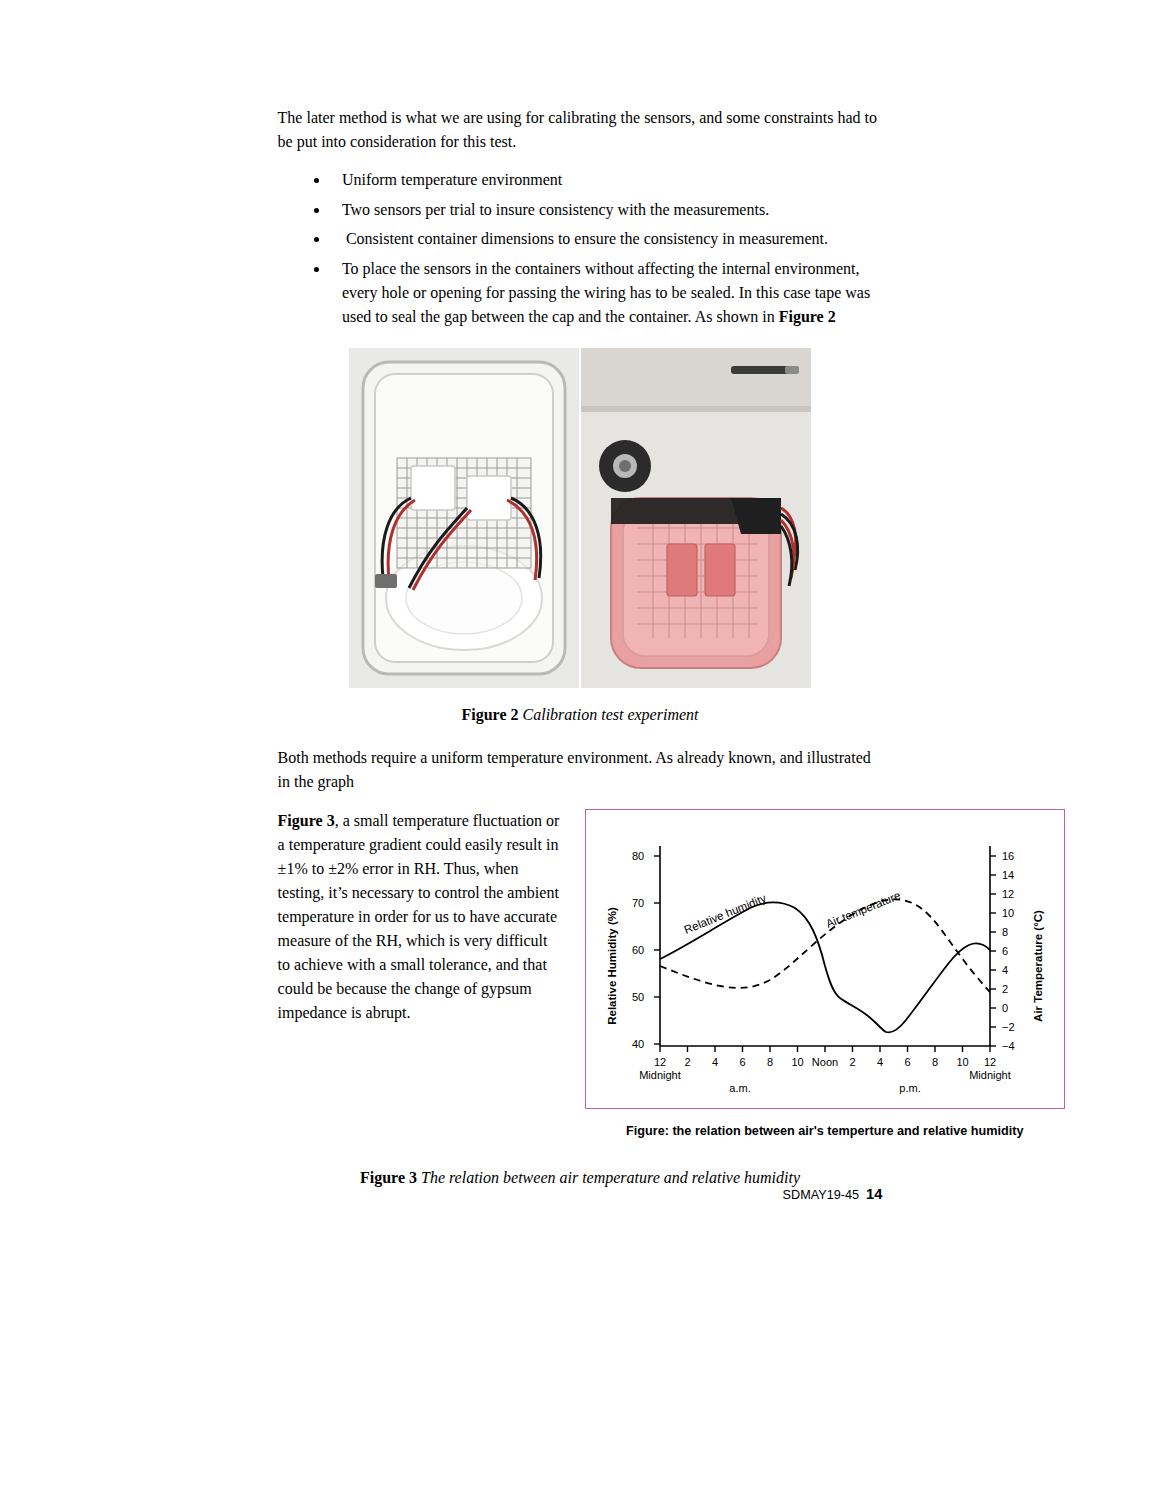The later method is what we are using for calibrating the sensors, and some constraints had to be put into consideration for this test.
Uniform temperature environment
Two sensors per trial to insure consistency with the measurements.
Consistent container dimensions to ensure the consistency in measurement.
To place the sensors in the containers without affecting the internal environment, every hole or opening for passing the wiring has to be sealed. In this case tape was used to seal the gap between the cap and the container. As shown in Figure 2
Figure 2 Calibration test experiment
Both methods require a uniform temperature environment. As already known, and illustrated in the graph
Figure 3, a small temperature fluctuation or a temperature gradient could easily result in ±1% to ±2% error in RH. Thus, when testing, it’s necessary to control the ambient temperature in order for us to have accurate measure of the RH, which is very difficult to achieve with a small tolerance, and that could be because the change of gypsum impedance is abrupt.
80 70 60 50 40 Relative Humidity (%) 16 14 12 10 8 6 4 2 0 −2 −4 Air Temperature (°C) 12 2 4 6 8 10 Noon 2 4 6 8 10 12 Midnight Midnight a.m. p.m. Relative humidity Air temperature
Figure: the relation between air's temperture and relative humidity
Figure 3 The relation between air temperature and relative humidity
SDMAY19-45 14